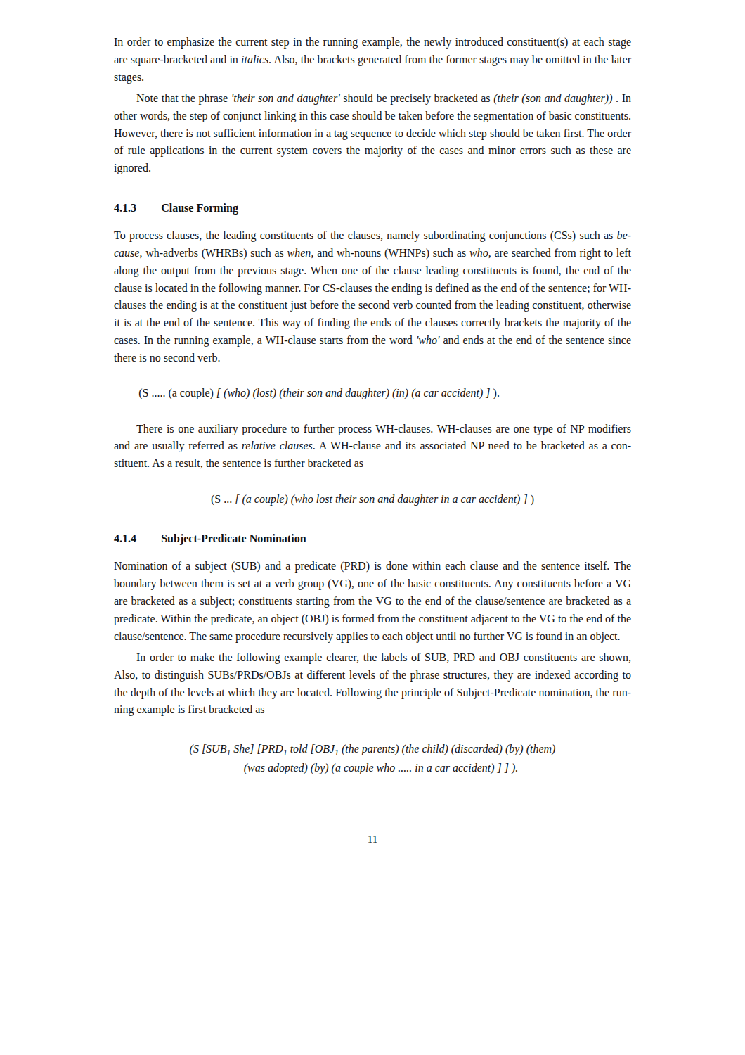In order to emphasize the current step in the running example, the newly introduced constituent(s) at each stage are square-bracketed and in italics. Also, the brackets generated from the former stages may be omitted in the later stages.
Note that the phrase 'their son and daughter' should be precisely bracketed as (their (son and daughter)) . In other words, the step of conjunct linking in this case should be taken before the segmentation of basic constituents. However, there is not sufficient information in a tag sequence to decide which step should be taken first. The order of rule applications in the current system covers the majority of the cases and minor errors such as these are ignored.
4.1.3 Clause Forming
To process clauses, the leading constituents of the clauses, namely subordinating conjunctions (CSs) such as because, wh-adverbs (WHRBs) such as when, and wh-nouns (WHNPs) such as who, are searched from right to left along the output from the previous stage. When one of the clause leading constituents is found, the end of the clause is located in the following manner. For CS-clauses the ending is defined as the end of the sentence; for WH-clauses the ending is at the constituent just before the second verb counted from the leading constituent, otherwise it is at the end of the sentence. This way of finding the ends of the clauses correctly brackets the majority of the cases. In the running example, a WH-clause starts from the word 'who' and ends at the end of the sentence since there is no second verb.
(S ..... (a couple) [ (who) (lost) (their son and daughter) (in) (a car accident) ] ).
There is one auxiliary procedure to further process WH-clauses. WH-clauses are one type of NP modifiers and are usually referred as relative clauses. A WH-clause and its associated NP need to be bracketed as a constituent. As a result, the sentence is further bracketed as
(S ... [ (a couple) (who lost their son and daughter in a car accident) ] )
4.1.4 Subject-Predicate Nomination
Nomination of a subject (SUB) and a predicate (PRD) is done within each clause and the sentence itself. The boundary between them is set at a verb group (VG), one of the basic constituents. Any constituents before a VG are bracketed as a subject; constituents starting from the VG to the end of the clause/sentence are bracketed as a predicate. Within the predicate, an object (OBJ) is formed from the constituent adjacent to the VG to the end of the clause/sentence. The same procedure recursively applies to each object until no further VG is found in an object.
In order to make the following example clearer, the labels of SUB, PRD and OBJ constituents are shown, Also, to distinguish SUBs/PRDs/OBJs at different levels of the phrase structures, they are indexed according to the depth of the levels at which they are located. Following the principle of Subject-Predicate nomination, the running example is first bracketed as
(S [SUB1 She] [PRD1 told [OBJ1 (the parents) (the child) (discarded) (by) (them)(was adopted) (by) (a couple who ..... in a car accident) ] ] ).
11